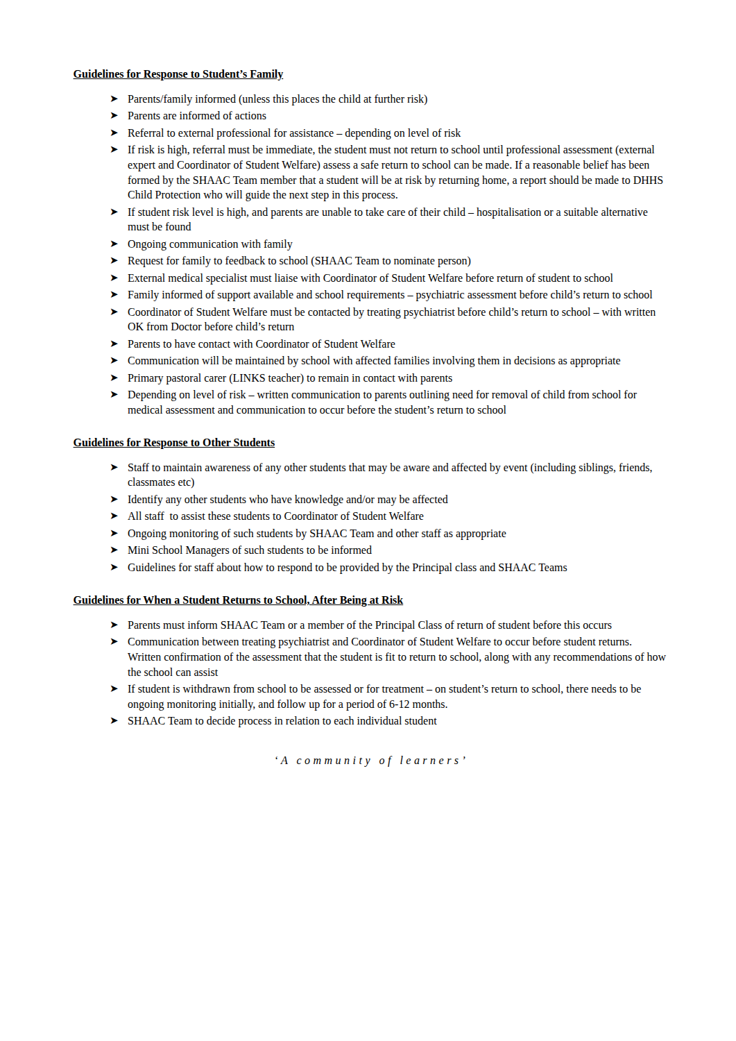Guidelines for Response to Student’s Family
Parents/family informed (unless this places the child at further risk)
Parents are informed of actions
Referral to external professional for assistance – depending on level of risk
If risk is high, referral must be immediate, the student must not return to school until professional assessment (external expert and Coordinator of Student Welfare) assess a safe return to school can be made. If a reasonable belief has been formed by the SHAAC Team member that a student will be at risk by returning home, a report should be made to DHHS Child Protection who will guide the next step in this process.
If student risk level is high, and parents are unable to take care of their child – hospitalisation or a suitable alternative must be found
Ongoing communication with family
Request for family to feedback to school (SHAAC Team to nominate person)
External medical specialist must liaise with Coordinator of Student Welfare before return of student to school
Family informed of support available and school requirements – psychiatric assessment before child’s return to school
Coordinator of Student Welfare must be contacted by treating psychiatrist before child’s return to school – with written OK from Doctor before child’s return
Parents to have contact with Coordinator of Student Welfare
Communication will be maintained by school with affected families involving them in decisions as appropriate
Primary pastoral carer (LINKS teacher) to remain in contact with parents
Depending on level of risk – written communication to parents outlining need for removal of child from school for medical assessment and communication to occur before the student’s return to school
Guidelines for Response to Other Students
Staff to maintain awareness of any other students that may be aware and affected by event (including siblings, friends, classmates etc)
Identify any other students who have knowledge and/or may be affected
All staff to assist these students to Coordinator of Student Welfare
Ongoing monitoring of such students by SHAAC Team and other staff as appropriate
Mini School Managers of such students to be informed
Guidelines for staff about how to respond to be provided by the Principal class and SHAAC Teams
Guidelines for When a Student Returns to School, After Being at Risk
Parents must inform SHAAC Team or a member of the Principal Class of return of student before this occurs
Communication between treating psychiatrist and Coordinator of Student Welfare to occur before student returns. Written confirmation of the assessment that the student is fit to return to school, along with any recommendations of how the school can assist
If student is withdrawn from school to be assessed or for treatment – on student’s return to school, there needs to be ongoing monitoring initially, and follow up for a period of 6-12 months.
SHAAC Team to decide process in relation to each individual student
‘A community of learners’